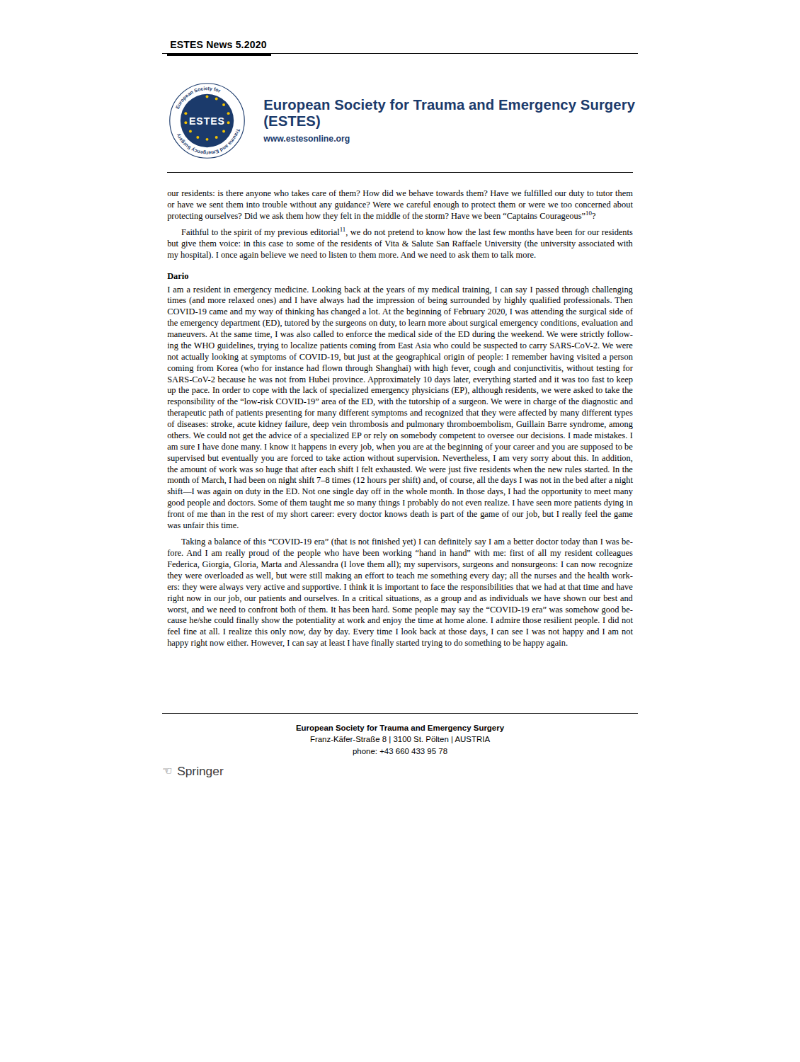ESTES News 5.2020
ESTES European Society for Trauma and Emergency Surgery
European Society for Trauma and Emergency Surgery (ESTES)
www.estesonline.org
our residents: is there anyone who takes care of them? How did we behave towards them? Have we fulfilled our duty to tutor them or have we sent them into trouble without any guidance? Were we careful enough to protect them or were we too concerned about protecting ourselves? Did we ask them how they felt in the middle of the storm? Have we been “Captains Courageous”10?
Faithful to the spirit of my previous editorial11, we do not pretend to know how the last few months have been for our residents but give them voice: in this case to some of the residents of Vita & Salute San Raffaele University (the university associated with my hospital). I once again believe we need to listen to them more. And we need to ask them to talk more.
Dario
I am a resident in emergency medicine. Looking back at the years of my medical training, I can say I passed through challenging times (and more relaxed ones) and I have always had the impression of being surrounded by highly qualified professionals. Then COVID-19 came and my way of thinking has changed a lot. At the beginning of February 2020, I was attending the surgical side of the emergency department (ED), tutored by the surgeons on duty, to learn more about surgical emergency conditions, evaluation and maneuvers. At the same time, I was also called to enforce the medical side of the ED during the weekend. We were strictly following the WHO guidelines, trying to localize patients coming from East Asia who could be suspected to carry SARS-CoV-2. We were not actually looking at symptoms of COVID-19, but just at the geographical origin of people: I remember having visited a person coming from Korea (who for instance had flown through Shanghai) with high fever, cough and conjunctivitis, without testing for SARS-CoV-2 because he was not from Hubei province. Approximately 10 days later, everything started and it was too fast to keep up the pace. In order to cope with the lack of specialized emergency physicians (EP), although residents, we were asked to take the responsibility of the “low-risk COVID-19” area of the ED, with the tutorship of a surgeon. We were in charge of the diagnostic and therapeutic path of patients presenting for many different symptoms and recognized that they were affected by many different types of diseases: stroke, acute kidney failure, deep vein thrombosis and pulmonary thromboembolism, Guillain Barre syndrome, among others. We could not get the advice of a specialized EP or rely on somebody competent to oversee our decisions. I made mistakes. I am sure I have done many. I know it happens in every job, when you are at the beginning of your career and you are supposed to be supervised but eventually you are forced to take action without supervision. Nevertheless, I am very sorry about this. In addition, the amount of work was so huge that after each shift I felt exhausted. We were just five residents when the new rules started. In the month of March, I had been on night shift 7–8 times (12 hours per shift) and, of course, all the days I was not in the bed after a night shift—I was again on duty in the ED. Not one single day off in the whole month. In those days, I had the opportunity to meet many good people and doctors. Some of them taught me so many things I probably do not even realize. I have seen more patients dying in front of me than in the rest of my short career: every doctor knows death is part of the game of our job, but I really feel the game was unfair this time.
Taking a balance of this “COVID-19 era” (that is not finished yet) I can definitely say I am a better doctor today than I was before. And I am really proud of the people who have been working “hand in hand” with me: first of all my resident colleagues Federica, Giorgia, Gloria, Marta and Alessandra (I love them all); my supervisors, surgeons and nonsurgeons: I can now recognize they were overloaded as well, but were still making an effort to teach me something every day; all the nurses and the health workers: they were always very active and supportive. I think it is important to face the responsibilities that we had at that time and have right now in our job, our patients and ourselves. In a critical situations, as a group and as individuals we have shown our best and worst, and we need to confront both of them. It has been hard. Some people may say the “COVID-19 era” was somehow good because he/she could finally show the potentiality at work and enjoy the time at home alone. I admire those resilient people. I did not feel fine at all. I realize this only now, day by day. Every time I look back at those days, I can see I was not happy and I am not happy right now either. However, I can say at least I have finally started trying to do something to be happy again.
European Society for Trauma and Emergency Surgery
Franz-Käfer-Straße 8 | 3100 St. Pölten | AUSTRIA
phone: +43 660 433 95 78
☜ Springer